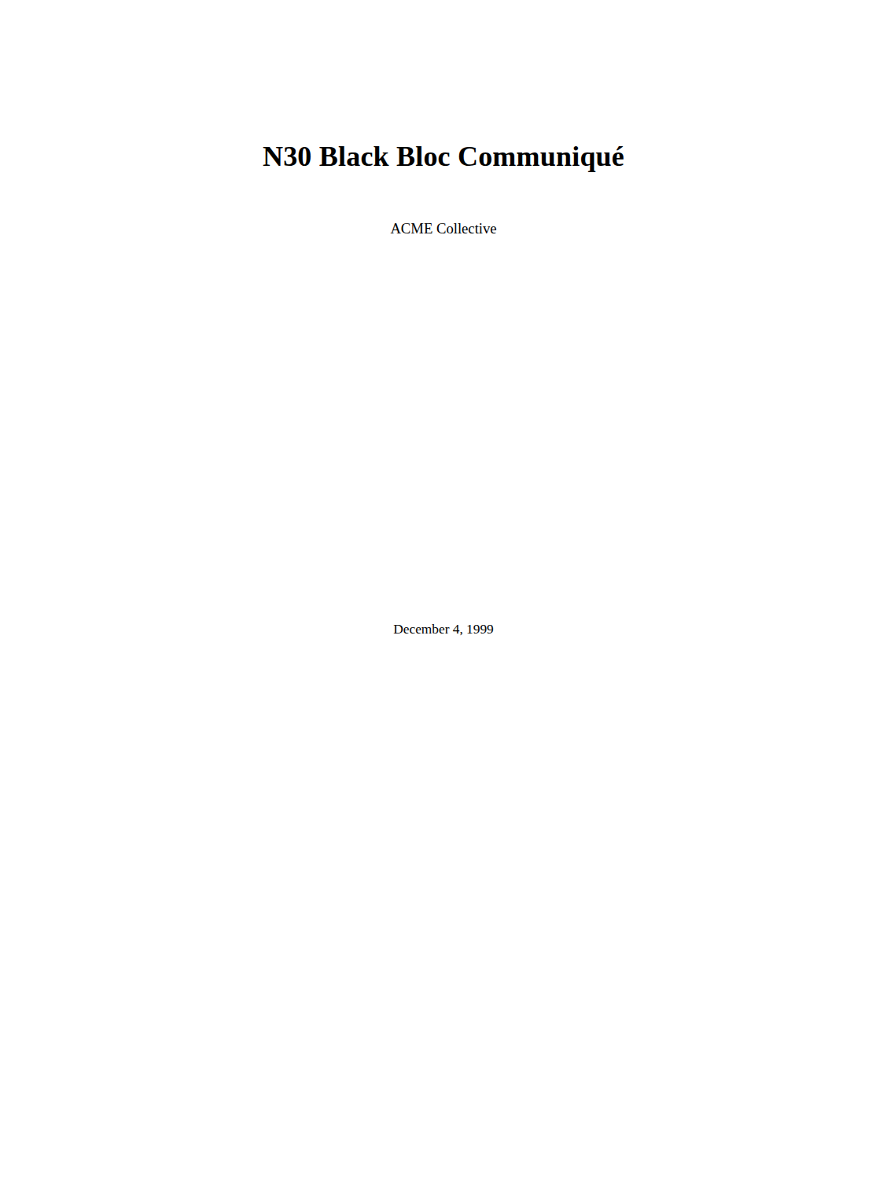N30 Black Bloc Communiqué
ACME Collective
December 4, 1999